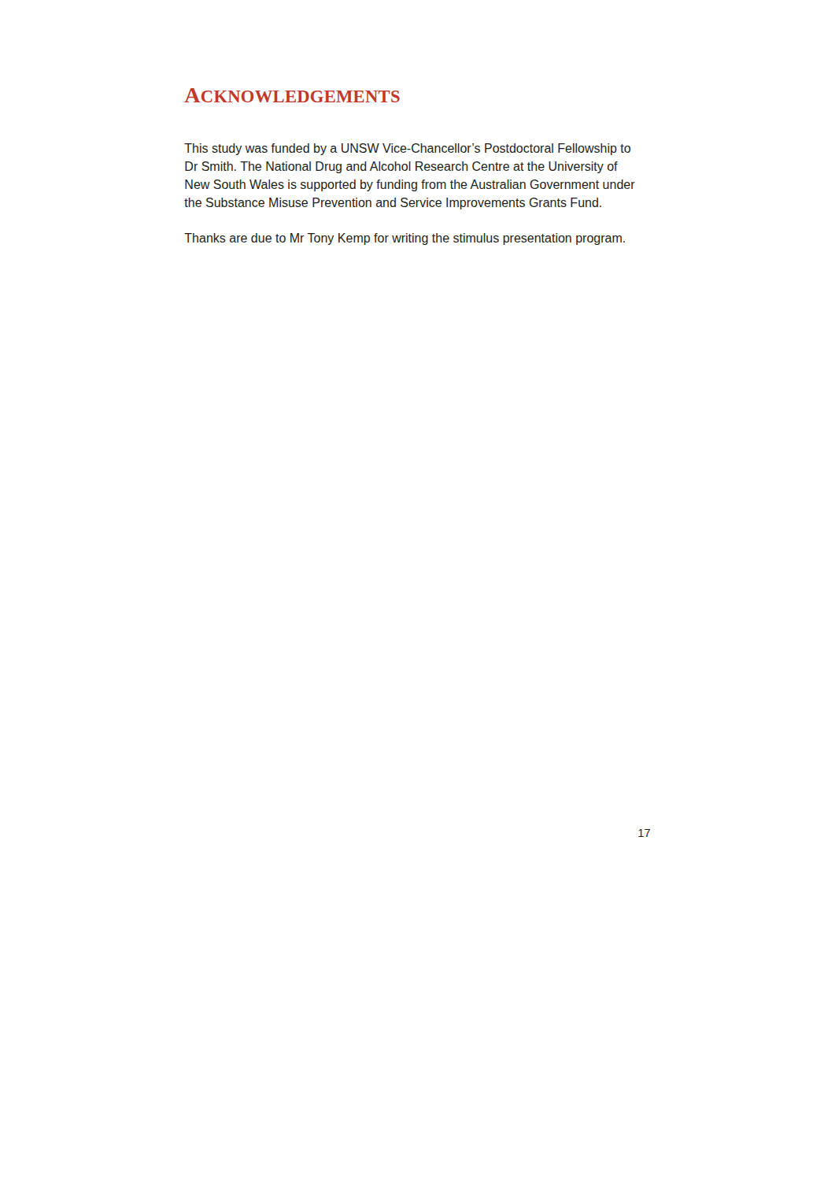Acknowledgements
This study was funded by a UNSW Vice-Chancellor’s Postdoctoral Fellowship to Dr Smith. The National Drug and Alcohol Research Centre at the University of New South Wales is supported by funding from the Australian Government under the Substance Misuse Prevention and Service Improvements Grants Fund.
Thanks are due to Mr Tony Kemp for writing the stimulus presentation program.
17